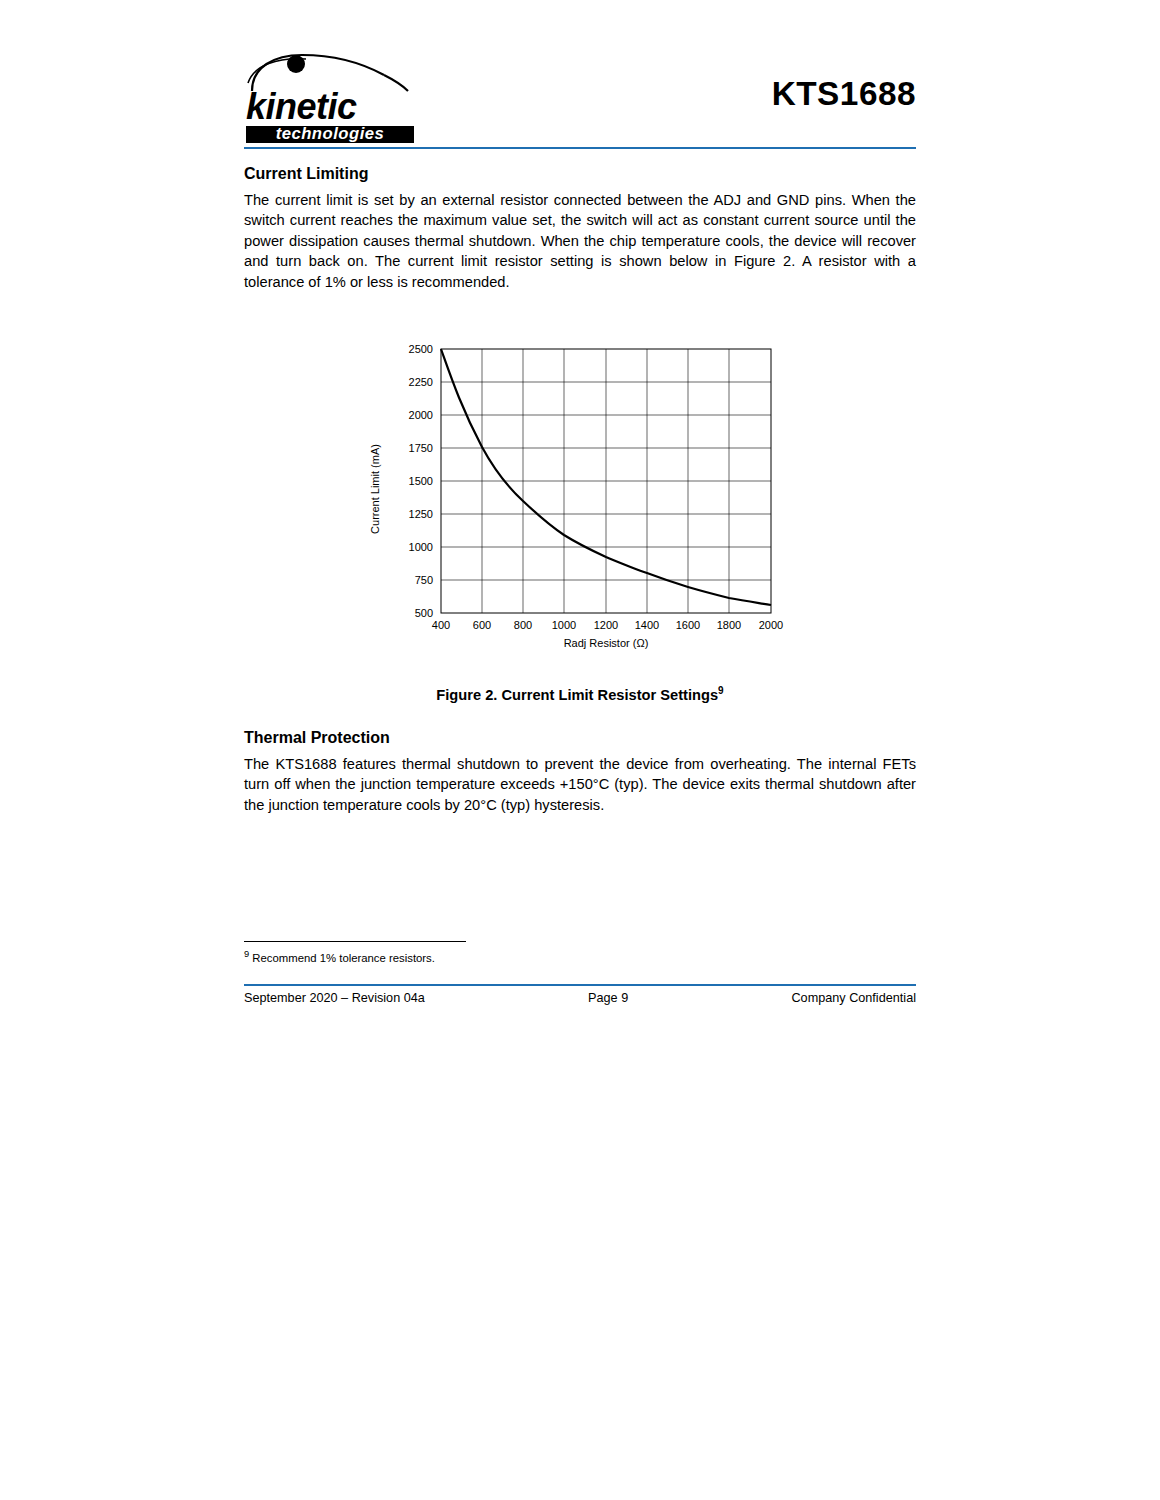kinetic
technologies
KTS1688
Current Limiting
The current limit is set by an external resistor connected between the ADJ and GND pins. When the switch current reaches the maximum value set, the switch will act as constant current source until the power dissipation causes thermal shutdown. When the chip temperature cools, the device will recover and turn back on. The current limit resistor setting is shown below in Figure 2. A resistor with a tolerance of 1% or less is recommended.
Current Limit (mA) 2500 2250 2000 1750 1500 1250 1000 750 500 400 600 800 1000 1200 1400 1600 1800 2000 Radj Resistor (Ω)
Figure 2. Current Limit Resistor Settings9
Thermal Protection
The KTS1688 features thermal shutdown to prevent the device from overheating. The internal FETs turn off when the junction temperature exceeds +150°C (typ). The device exits thermal shutdown after the junction temperature cools by 20°C (typ) hysteresis.
9 Recommend 1% tolerance resistors.
September 2020 – Revision 04a
Page 9
Company Confidential